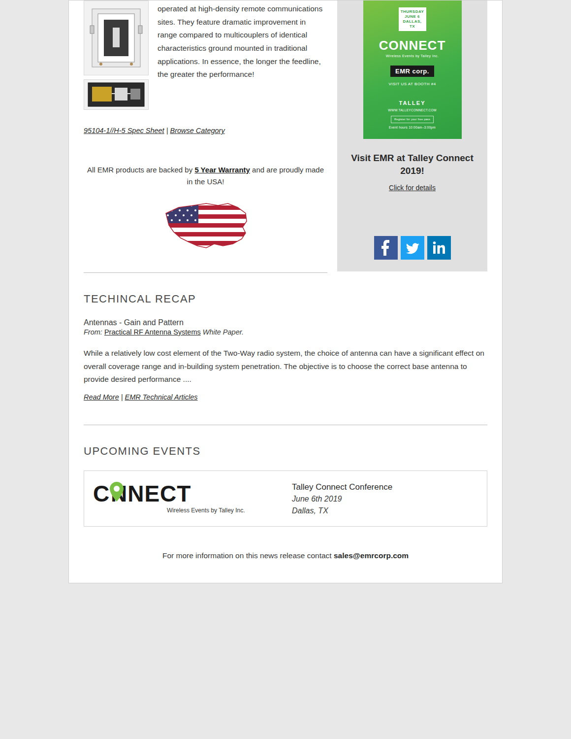operated at high-density remote communications sites. They feature dramatic improvement in range compared to multicouplers of identical characteristics ground mounted in traditional applications. In essence, the longer the feedline, the greater the performance!
95104-1//H-5 Spec Sheet | Browse Category
All EMR products are backed by 5 Year Warranty and are proudly made in the USA!
THURSDAY
JUNE 6
DALLAS, TX
CONNECT
Wireless Events by Talley Inc.
EMR corp.
VISIT US AT BOOTH #4
TALLEY
WWW.TALLEYCONNECT.COM
Register for your free pass
Event hours 10:00am–3:00pm
Visit EMR at Talley Connect 2019!
Click for details
TECHINCAL RECAP
Antennas - Gain and Pattern
From: Practical RF Antenna Systems White Paper.
While a relatively low cost element of the Two-Way radio system, the choice of antenna can have a significant effect on overall coverage range and in-building system penetration. The objective is to choose the correct base antenna to provide desired performance ....
Read More | EMR Technical Articles
UPCOMING EVENTS
C NNECT Wireless Events by Talley Inc.
Talley Connect Conference
June 6th 2019
Dallas, TX
For more information on this news release contact sales@emrcorp.com